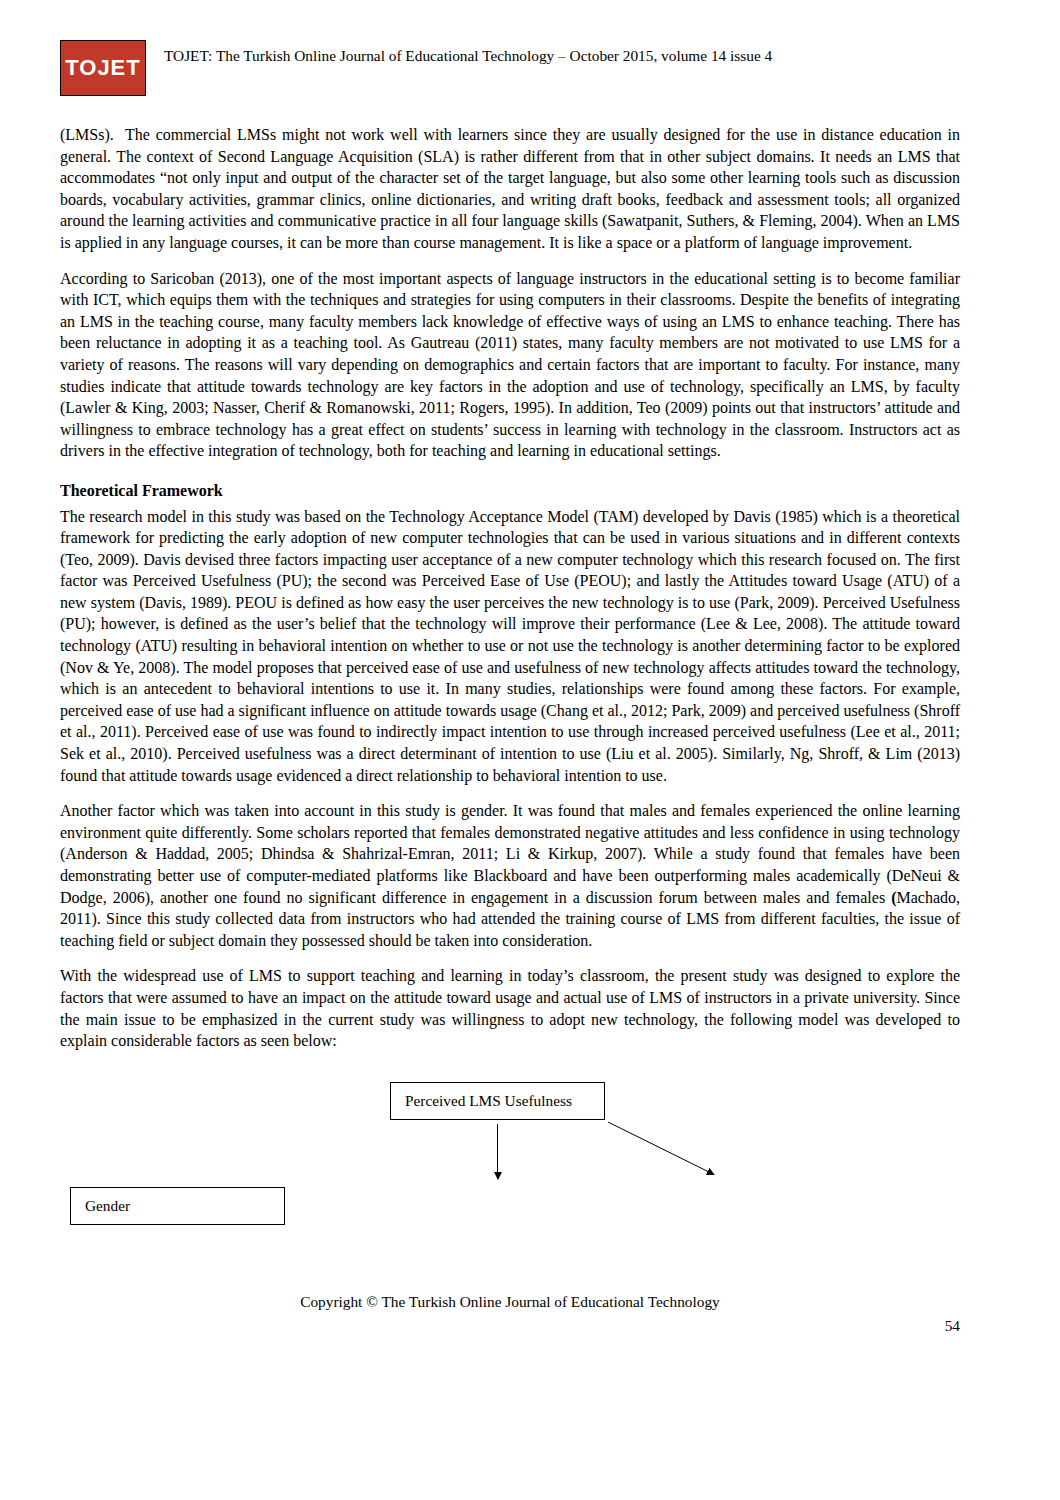TOJET
TOJET: The Turkish Online Journal of Educational Technology – October 2015, volume 14 issue 4
(LMSs). The commercial LMSs might not work well with learners since they are usually designed for the use in distance education in general. The context of Second Language Acquisition (SLA) is rather different from that in other subject domains. It needs an LMS that accommodates “not only input and output of the character set of the target language, but also some other learning tools such as discussion boards, vocabulary activities, grammar clinics, online dictionaries, and writing draft books, feedback and assessment tools; all organized around the learning activities and communicative practice in all four language skills (Sawatpanit, Suthers, & Fleming, 2004). When an LMS is applied in any language courses, it can be more than course management. It is like a space or a platform of language improvement.
According to Saricoban (2013), one of the most important aspects of language instructors in the educational setting is to become familiar with ICT, which equips them with the techniques and strategies for using computers in their classrooms. Despite the benefits of integrating an LMS in the teaching course, many faculty members lack knowledge of effective ways of using an LMS to enhance teaching. There has been reluctance in adopting it as a teaching tool. As Gautreau (2011) states, many faculty members are not motivated to use LMS for a variety of reasons. The reasons will vary depending on demographics and certain factors that are important to faculty. For instance, many studies indicate that attitude towards technology are key factors in the adoption and use of technology, specifically an LMS, by faculty (Lawler & King, 2003; Nasser, Cherif & Romanowski, 2011; Rogers, 1995). In addition, Teo (2009) points out that instructors’ attitude and willingness to embrace technology has a great effect on students’ success in learning with technology in the classroom. Instructors act as drivers in the effective integration of technology, both for teaching and learning in educational settings.
Theoretical Framework
The research model in this study was based on the Technology Acceptance Model (TAM) developed by Davis (1985) which is a theoretical framework for predicting the early adoption of new computer technologies that can be used in various situations and in different contexts (Teo, 2009). Davis devised three factors impacting user acceptance of a new computer technology which this research focused on. The first factor was Perceived Usefulness (PU); the second was Perceived Ease of Use (PEOU); and lastly the Attitudes toward Usage (ATU) of a new system (Davis, 1989). PEOU is defined as how easy the user perceives the new technology is to use (Park, 2009). Perceived Usefulness (PU); however, is defined as the user’s belief that the technology will improve their performance (Lee & Lee, 2008). The attitude toward technology (ATU) resulting in behavioral intention on whether to use or not use the technology is another determining factor to be explored (Nov & Ye, 2008). The model proposes that perceived ease of use and usefulness of new technology affects attitudes toward the technology, which is an antecedent to behavioral intentions to use it. In many studies, relationships were found among these factors. For example, perceived ease of use had a significant influence on attitude towards usage (Chang et al., 2012; Park, 2009) and perceived usefulness (Shroff et al., 2011). Perceived ease of use was found to indirectly impact intention to use through increased perceived usefulness (Lee et al., 2011; Sek et al., 2010). Perceived usefulness was a direct determinant of intention to use (Liu et al. 2005). Similarly, Ng, Shroff, & Lim (2013) found that attitude towards usage evidenced a direct relationship to behavioral intention to use.
Another factor which was taken into account in this study is gender. It was found that males and females experienced the online learning environment quite differently. Some scholars reported that females demonstrated negative attitudes and less confidence in using technology (Anderson & Haddad, 2005; Dhindsa & Shahrizal-Emran, 2011; Li & Kirkup, 2007). While a study found that females have been demonstrating better use of computer-mediated platforms like Blackboard and have been outperforming males academically (DeNeui & Dodge, 2006), another one found no significant difference in engagement in a discussion forum between males and females (Machado, 2011). Since this study collected data from instructors who had attended the training course of LMS from different faculties, the issue of teaching field or subject domain they possessed should be taken into consideration.
With the widespread use of LMS to support teaching and learning in today’s classroom, the present study was designed to explore the factors that were assumed to have an impact on the attitude toward usage and actual use of LMS of instructors in a private university. Since the main issue to be emphasized in the current study was willingness to adopt new technology, the following model was developed to explain considerable factors as seen below:
Perceived LMS Usefulness
Gender
Copyright © The Turkish Online Journal of Educational Technology
54